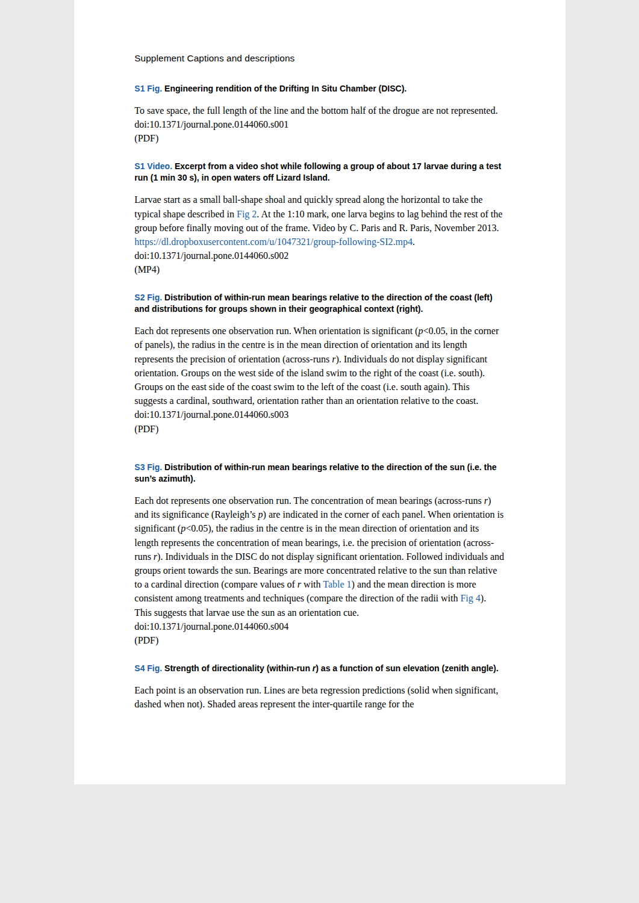Supplement Captions and descriptions
S1 Fig. Engineering rendition of the Drifting In Situ Chamber (DISC).
To save space, the full length of the line and the bottom half of the drogue are not represented.
doi:10.1371/journal.pone.0144060.s001 (PDF)
S1 Video. Excerpt from a video shot while following a group of about 17 larvae during a test run (1 min 30 s), in open waters off Lizard Island.
Larvae start as a small ball-shape shoal and quickly spread along the horizontal to take the typical shape described in Fig 2. At the 1:10 mark, one larva begins to lag behind the rest of the group before finally moving out of the frame. Video by C. Paris and R. Paris, November 2013. https://dl.dropboxusercontent.com/u/1047321/group-following-SI2.mp4.
doi:10.1371/journal.pone.0144060.s002 (MP4)
S2 Fig. Distribution of within-run mean bearings relative to the direction of the coast (left) and distributions for groups shown in their geographical context (right).
Each dot represents one observation run. When orientation is significant (p<0.05, in the corner of panels), the radius in the centre is in the mean direction of orientation and its length represents the precision of orientation (across-runs r). Individuals do not display significant orientation. Groups on the west side of the island swim to the right of the coast (i.e. south). Groups on the east side of the coast swim to the left of the coast (i.e. south again). This suggests a cardinal, southward, orientation rather than an orientation relative to the coast.
doi:10.1371/journal.pone.0144060.s003 (PDF)
S3 Fig. Distribution of within-run mean bearings relative to the direction of the sun (i.e. the sun’s azimuth).
Each dot represents one observation run. The concentration of mean bearings (across-runs r) and its significance (Rayleigh’s p) are indicated in the corner of each panel. When orientation is significant (p<0.05), the radius in the centre is in the mean direction of orientation and its length represents the concentration of mean bearings, i.e. the precision of orientation (across-runs r). Individuals in the DISC do not display significant orientation. Followed individuals and groups orient towards the sun. Bearings are more concentrated relative to the sun than relative to a cardinal direction (compare values of r with Table 1) and the mean direction is more consistent among treatments and techniques (compare the direction of the radii with Fig 4). This suggests that larvae use the sun as an orientation cue.
doi:10.1371/journal.pone.0144060.s004 (PDF)
S4 Fig. Strength of directionality (within-run r) as a function of sun elevation (zenith angle).
Each point is an observation run. Lines are beta regression predictions (solid when significant, dashed when not). Shaded areas represent the inter-quartile range for the